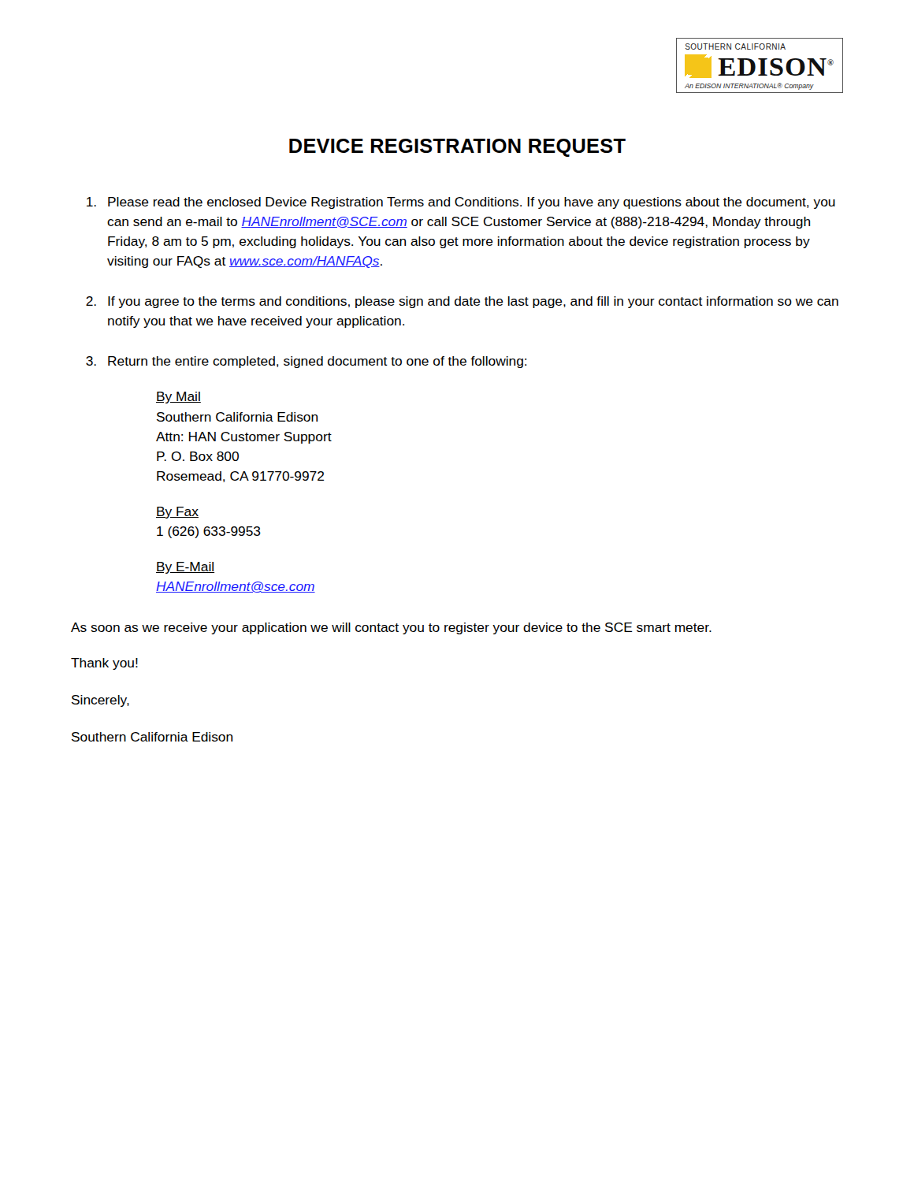SOUTHERN CALIFORNIA
EDISON®
An EDISON INTERNATIONAL® Company
DEVICE REGISTRATION REQUEST
Please read the enclosed Device Registration Terms and Conditions. If you have any questions about the document, you can send an e-mail to HANEnrollment@SCE.com or call SCE Customer Service at (888)-218-4294, Monday through Friday, 8 am to 5 pm, excluding holidays. You can also get more information about the device registration process by visiting our FAQs at www.sce.com/HANFAQs.
If you agree to the terms and conditions, please sign and date the last page, and fill in your contact information so we can notify you that we have received your application.
Return the entire completed, signed document to one of the following:
By Mail
Southern California Edison
Attn: HAN Customer Support
P. O. Box 800
Rosemead, CA 91770-9972
By Fax
1 (626) 633-9953
By E-Mail
HANEnrollment@sce.com
As soon as we receive your application we will contact you to register your device to the SCE smart meter.
Thank you!
Sincerely,
Southern California Edison